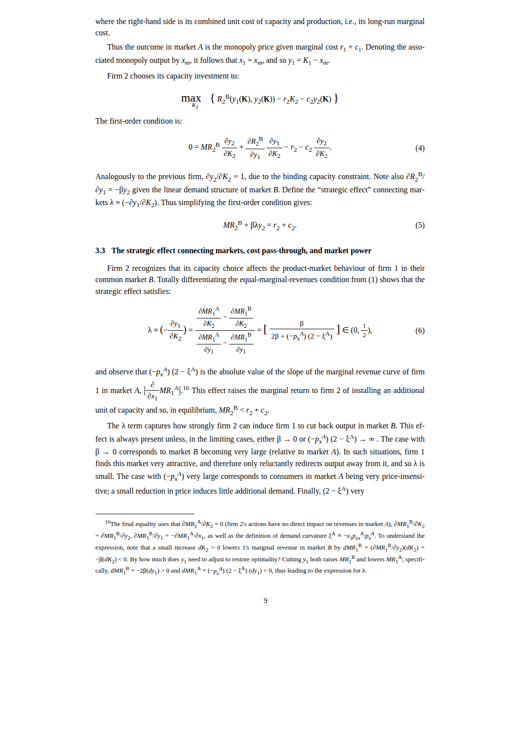where the right-hand side is its combined unit cost of capacity and production, i.e., its long-run marginal cost.
Thus the outcome in market A is the monopoly price given marginal cost r 1 + c 1. Denoting the associated monopoly output by xm, it follows that x 1 = xm, and so y 1 = K 1 − xm.
Firm 2 chooses its capacity investment to:
max K2 { R2B(y1(K), y2(K)) − r2K2 − c2y2(K) }
The first-order condition is:
0 = MR2B ∂y2∂K2 + ∂R2B∂y1 ∂y1∂K2 − r2 − c2 ∂y2∂K2. (4)
Analogously to the previous firm, ∂y2/∂K2 = 1, due to the binding capacity constraint. Note also ∂R2B/∂y1 = −βy2 given the linear demand structure of market B. Define the “strategic effect” connecting markets λ ≡ (−∂y1/∂K2). Thus simplifying the first-order condition gives:
MR2B + βλy2 = r2 + c2. (5)
3.3 The strategic effect connecting markets, cost pass-through, and market power
Firm 2 recognizes that its capacity choice affects the product-market behaviour of firm 1 in their common market B. Totally differentiating the equal-marginal-revenues condition from (1) shows that the strategic effect satisfies:
λ ≡ (−∂y1∂K2) = ∂MR1A∂K2 − ∂MR1B∂K2 ∂MR1A∂y1 − ∂MR1B∂y1 = [ β 2β + (−pxA) (2 − ξA) ] ∈ (0, 12), (6)
and observe that (−pxA) (2 − ξA) is the absolute value of the slope of the marginal revenue curve of firm 1 in market A, |∂∂x1 MR1A|.16 This effect raises the marginal return to firm 2 of installing an additional unit of capacity and so, in equilibrium, MR2B < r2 + c2.
The λ term captures how strongly firm 2 can induce firm 1 to cut back output in market B. This effect is always present unless, in the limiting cases, either β → 0 or (−pxA) (2 − ξA) → ∞ . The case with β → 0 corresponds to market B becoming very large (relative to market A). In such situations, firm 1 finds this market very attractive, and therefore only reluctantly redirects output away from it, and so λ is small. The case with (−pxA) very large corresponds to consumers in market A being very price-insensitive; a small reduction in price induces little additional demand. Finally, (2 − ξA) very
16The final equality uses that ∂MR1A/∂K2 = 0 (firm 2's actions have no direct impact on revenues in market A), ∂MR1B/∂K2 = ∂MR1B/∂y2, ∂MR1B/∂y1 = −∂MR1A/∂x1, as well as the definition of demand curvature ξA ≡ −x1pxxA/pxA. To understand the expression, note that a small increase dK2 > 0 lowers 1's marginal revenue in market B by dMR1B = (∂MR1B/∂y2)(dK2) = −β(dK2) < 0. By how much does y1 need to adjust to restore optimality? Cutting y1 both raises MR1B and lowers MR1A; specifically, dMR1B = −2β(dy1) > 0 and dMR1A = (−pxA) (2 − ξA) (dy1) < 0, thus leading to the expression for λ.
9